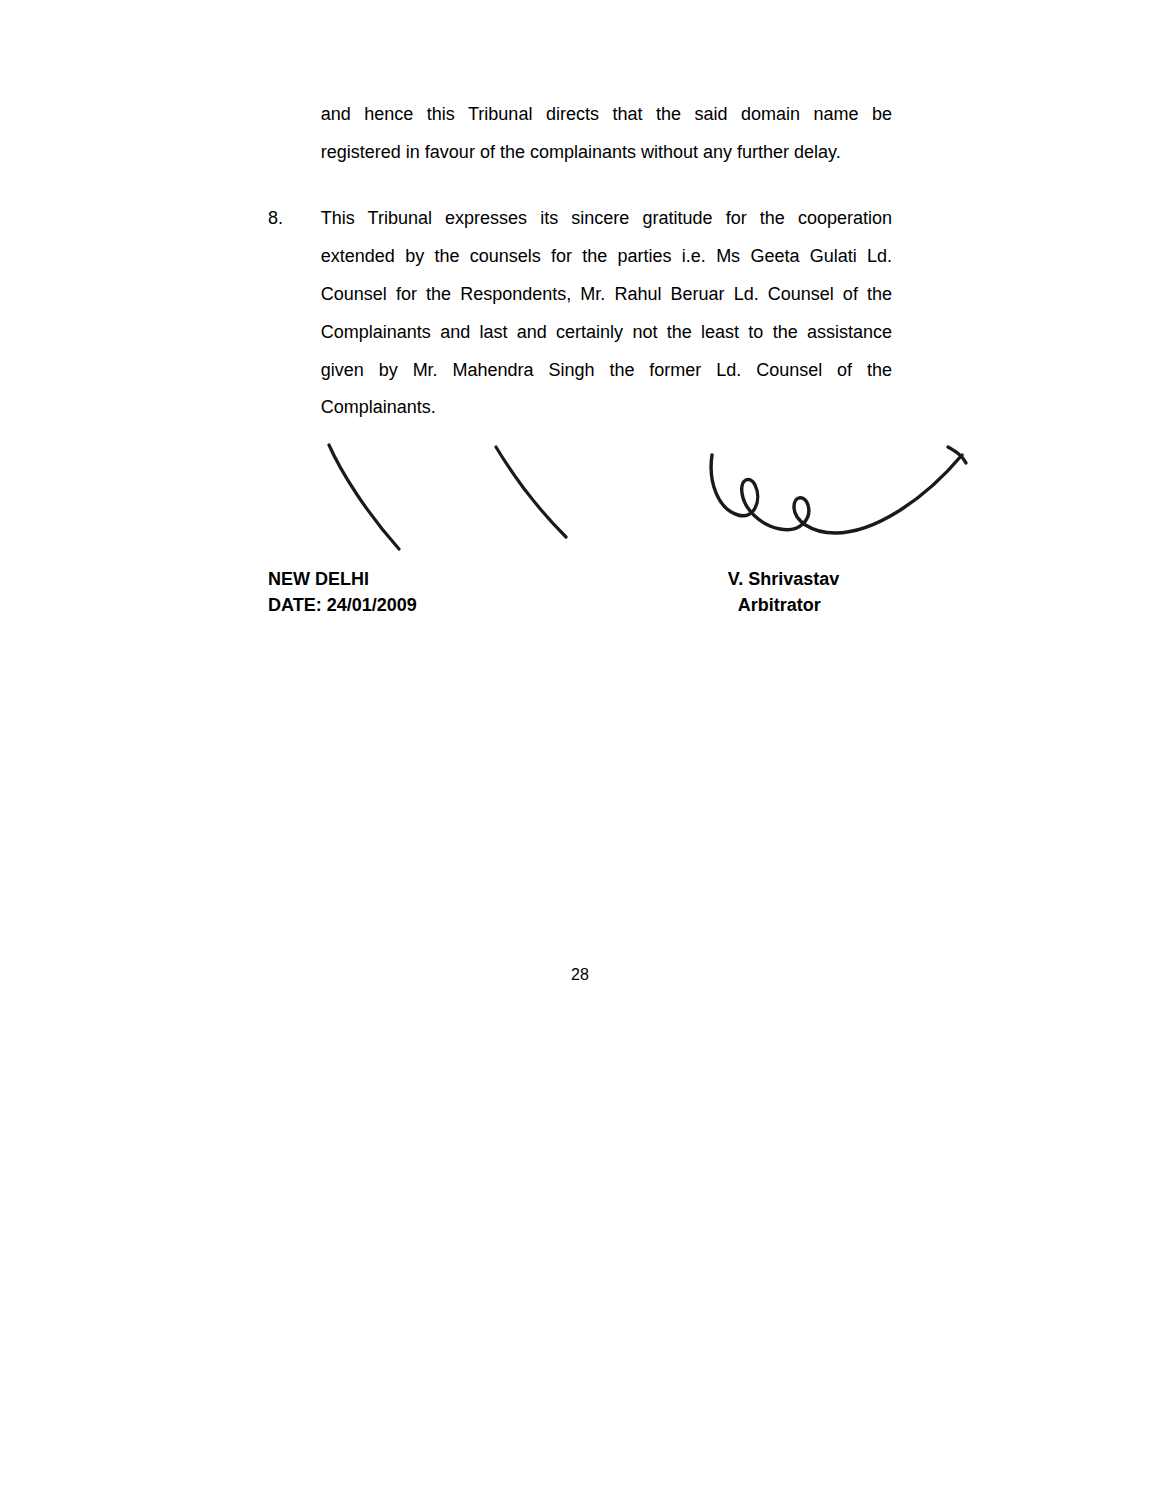and hence this Tribunal directs that the said domain name be registered in favour of the complainants without any further delay.
8. This Tribunal expresses its sincere gratitude for the cooperation extended by the counsels for the parties i.e. Ms Geeta Gulati Ld. Counsel for the Respondents, Mr. Rahul Beruar Ld. Counsel of the Complainants and last and certainly not the least to the assistance given by Mr. Mahendra Singh the former Ld. Counsel of the Complainants.
NEW DELHI
DATE: 24/01/2009
V. Shrivastav
Arbitrator
28